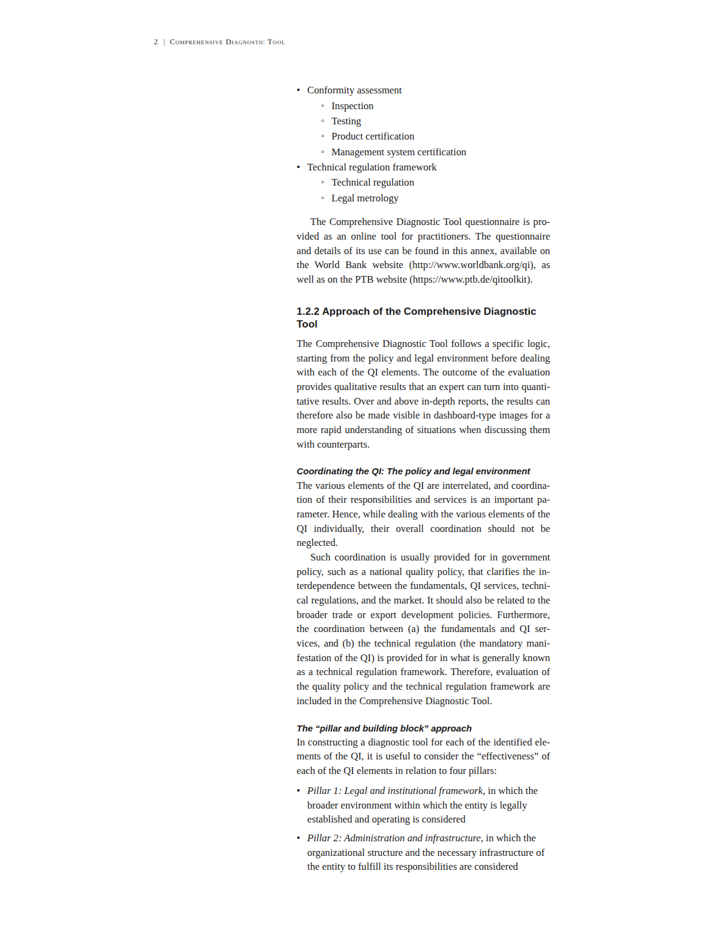2|Comprehensive Diagnostic Tool
Conformity assessment
Inspection
Testing
Product certification
Management system certification
Technical regulation framework
Technical regulation
Legal metrology
The Comprehensive Diagnostic Tool questionnaire is provided as an online tool for practitioners. The questionnaire and details of its use can be found in this annex, available on the World Bank website (http://www.worldbank.org/qi), as well as on the PTB website (https://www.ptb.de/qitoolkit).
1.2.2 Approach of the Comprehensive Diagnostic Tool
The Comprehensive Diagnostic Tool follows a specific logic, starting from the policy and legal environment before dealing with each of the QI elements. The outcome of the evaluation provides qualitative results that an expert can turn into quantitative results. Over and above in-depth reports, the results can therefore also be made visible in dashboard-type images for a more rapid understanding of situations when discussing them with counterparts.
Coordinating the QI: The policy and legal environment
The various elements of the QI are interrelated, and coordination of their responsibilities and services is an important parameter. Hence, while dealing with the various elements of the QI individually, their overall coordination should not be neglected.
Such coordination is usually provided for in government policy, such as a national quality policy, that clarifies the interdependence between the fundamentals, QI services, technical regulations, and the market. It should also be related to the broader trade or export development policies. Furthermore, the coordination between (a) the fundamentals and QI services, and (b) the technical regulation (the mandatory manifestation of the QI) is provided for in what is generally known as a technical regulation framework. Therefore, evaluation of the quality policy and the technical regulation framework are included in the Comprehensive Diagnostic Tool.
The “pillar and building block” approach
In constructing a diagnostic tool for each of the identified elements of the QI, it is useful to consider the “effectiveness” of each of the QI elements in relation to four pillars:
Pillar 1: Legal and institutional framework, in which the broader environment within which the entity is legally established and operating is considered
Pillar 2: Administration and infrastructure, in which the organizational structure and the necessary infrastructure of the entity to fulfill its responsibilities are considered